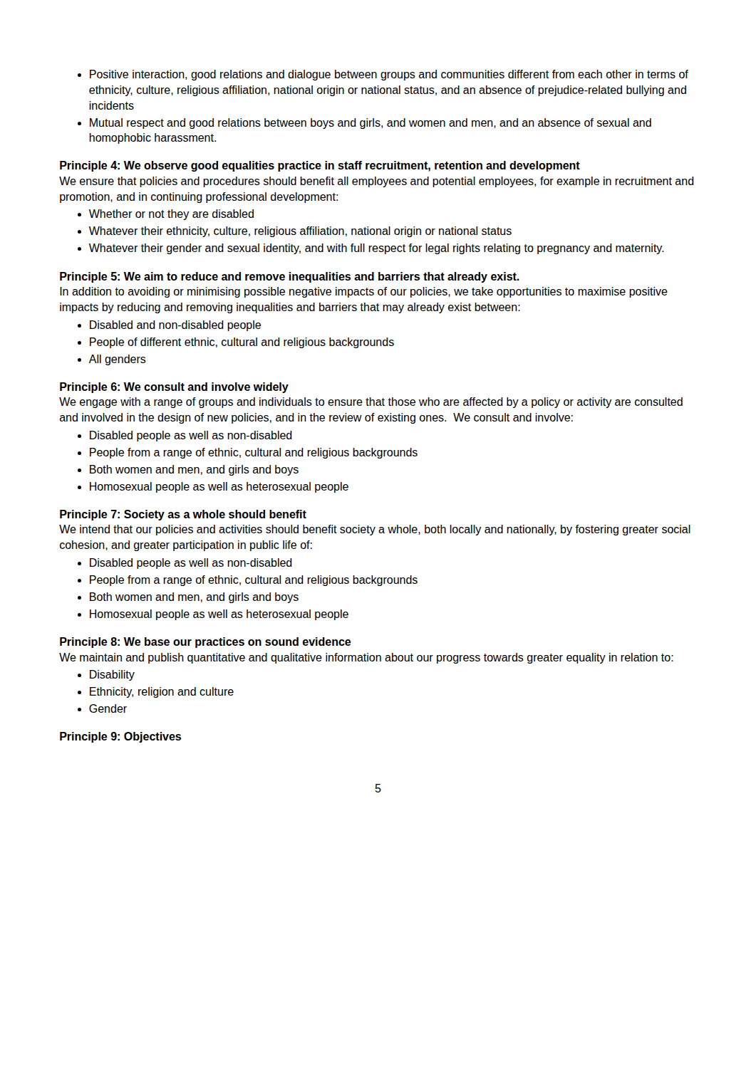Positive interaction, good relations and dialogue between groups and communities different from each other in terms of ethnicity, culture, religious affiliation, national origin or national status, and an absence of prejudice-related bullying and incidents
Mutual respect and good relations between boys and girls, and women and men, and an absence of sexual and homophobic harassment.
Principle 4: We observe good equalities practice in staff recruitment, retention and development
We ensure that policies and procedures should benefit all employees and potential employees, for example in recruitment and promotion, and in continuing professional development:
Whether or not they are disabled
Whatever their ethnicity, culture, religious affiliation, national origin or national status
Whatever their gender and sexual identity, and with full respect for legal rights relating to pregnancy and maternity.
Principle 5: We aim to reduce and remove inequalities and barriers that already exist.
In addition to avoiding or minimising possible negative impacts of our policies, we take opportunities to maximise positive impacts by reducing and removing inequalities and barriers that may already exist between:
Disabled and non-disabled people
People of different ethnic, cultural and religious backgrounds
All genders
Principle 6: We consult and involve widely
We engage with a range of groups and individuals to ensure that those who are affected by a policy or activity are consulted and involved in the design of new policies, and in the review of existing ones. We consult and involve:
Disabled people as well as non-disabled
People from a range of ethnic, cultural and religious backgrounds
Both women and men, and girls and boys
Homosexual people as well as heterosexual people
Principle 7: Society as a whole should benefit
We intend that our policies and activities should benefit society a whole, both locally and nationally, by fostering greater social cohesion, and greater participation in public life of:
Disabled people as well as non-disabled
People from a range of ethnic, cultural and religious backgrounds
Both women and men, and girls and boys
Homosexual people as well as heterosexual people
Principle 8: We base our practices on sound evidence
We maintain and publish quantitative and qualitative information about our progress towards greater equality in relation to:
Disability
Ethnicity, religion and culture
Gender
Principle 9: Objectives
5